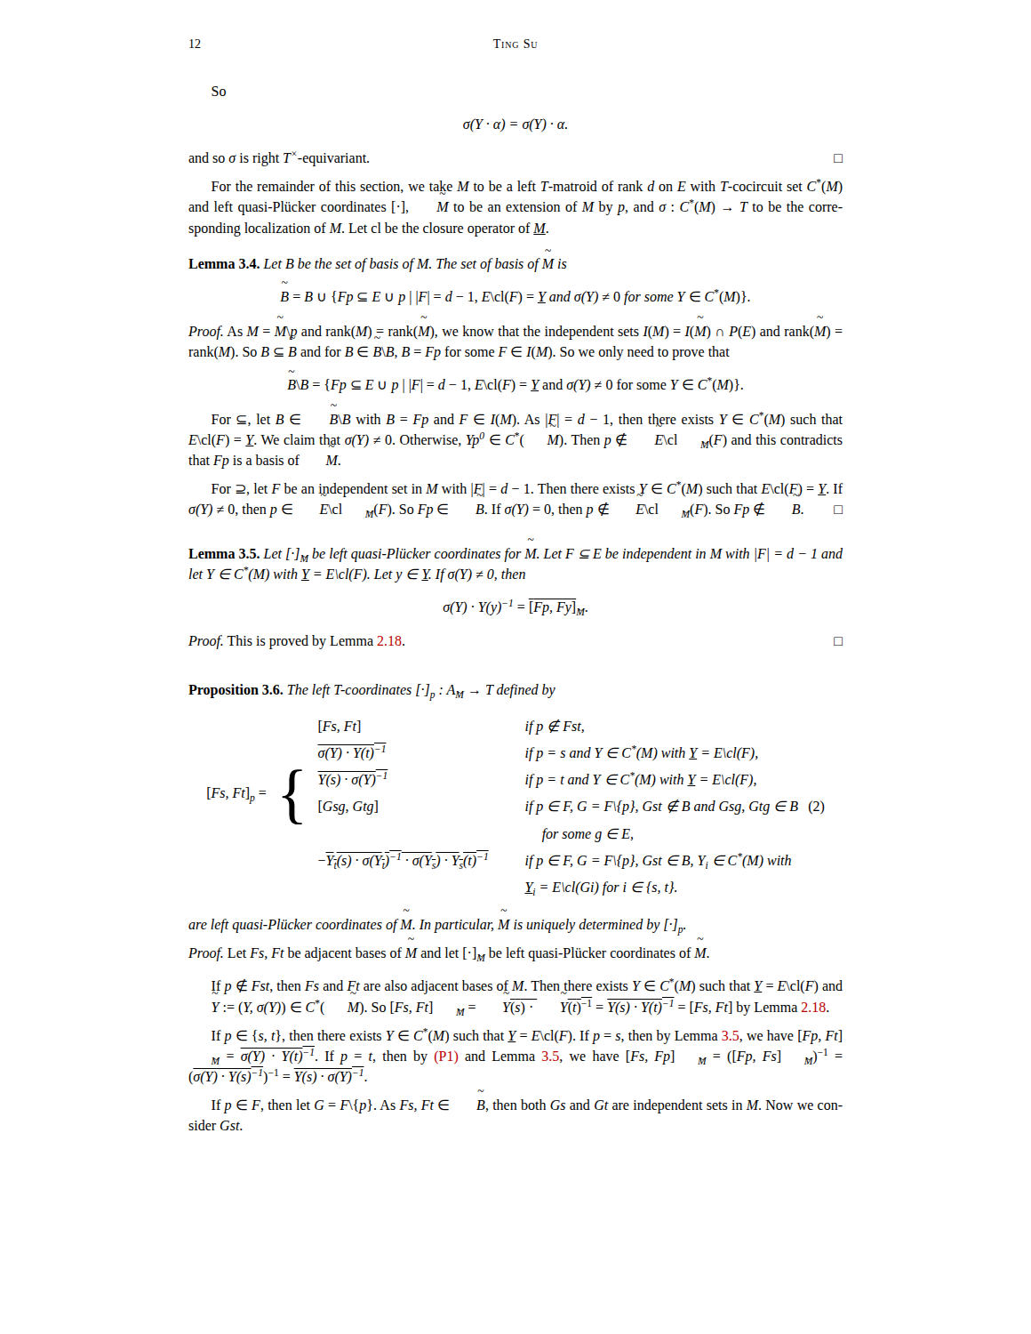12 Ting Su
So
σ(Y · α) = σ(Y) · α.
and so σ is right T×-equivariant. □
For the remainder of this section, we take M to be a left T-matroid of rank d on E with T-cocircuit set C*(M) and left quasi-Plücker coordinates [·], ~M to be an extension of M by p, and σ : C*(M) → T to be the corresponding localization of M. Let cl be the closure operator of M.
Lemma 3.4. Let B be the set of basis of M. The set of basis of ~M is
~B = B ∪ {Fp ⊆ E ∪ p | |F| = d − 1, E\cl(F) = Y and σ(Y) ≠ 0 for some Y ∈ C*(M)}.
Proof. As M = ~M\p and rank(M) = rank(~M), we know that the independent sets I(M) = I(~M) ∩ P(E) and rank(~M) = rank(M). So B ⊆ ~B and for B ∈ ~B\B, B = Fp for some F ∈ I(M). So we only need to prove that
~B\B = {Fp ⊆ E ∪ p | |F| = d − 1, E\cl(F) = Y and σ(Y) ≠ 0 for some Y ∈ C*(M)}.
For ⊆, let B ∈ ~B\B with B = Fp and F ∈ I(M). As |F| = d − 1, then there exists Y ∈ C*(M) such that E\cl(F) = Y. We claim that σ(Y) ≠ 0. Otherwise, Yp0 ∈ C*(~M). Then p ∉ ~E\cl~M(F) and this contradicts that Fp is a basis of ~M.
For ⊇, let F be an independent set in M with |F| = d − 1. Then there exists Y ∈ C*(M) such that E\cl(F) = Y. If σ(Y) ≠ 0, then p ∈ ~E\cl~M(F). So Fp ∈ ~B. If σ(Y) = 0, then p ∉ ~E\cl~M(F). So Fp ∉ ~B. □
Lemma 3.5. Let [·]~M be left quasi-Plücker coordinates for ~M. Let F ⊆ E be independent in M with |F| = d − 1 and let Y ∈ C*(M) with Y = E\cl(F). Let y ∈ Y. If σ(Y) ≠ 0, then
σ(Y) · Y(y)−1 = [Fp, Fy]~M.
Proof. This is proved by Lemma 2.18. □
Proposition 3.6. The left T-coordinates [·]p : A~M → T defined by
| [ Fs, Ft ] p = | { | [ Fs, Ft ] | if p ∉ Fst , | |
| σ(Y) · Y(t) −1 | if p = s and Y ∈ C * ( M ) with Y = E \cl( F ), | |
| Y(s) · σ(Y) −1 | if p = t and Y ∈ C * ( M ) with Y = E \cl( F ), | |
| [ Gsg, Gtg ] | if p ∈ F , G = F \{ p }, Gst ∉ B and Gsg, Gtg ∈ B | (2) |
| | for some g ∈ E , | |
| − Y t (s) · σ(Y t ) −1 · σ(Y s ) · Y s (t) −1 | if p ∈ F , G = F \{ p }, Gst ∈ B , Y i ∈ C * ( M ) with | |
| | | | Y i = E \cl( Gi ) for i ∈ { s, t }. | |
are left quasi-Plücker coordinates of ~M. In particular, ~M is uniquely determined by [·]p.
Proof. Let Fs, Ft be adjacent bases of ~M and let [·]~M be left quasi-Plücker coordinates of ~M.
If p ∉ Fst, then Fs and Ft are also adjacent bases of M. Then there exists Y ∈ C*(M) such that Y = E\cl(F) and ~Y := (Y, σ(Y)) ∈ C*(~M). So [Fs, Ft]~M = ~Y(s) · ~Y(t)−1 = Y(s) · Y(t)−1 = [Fs, Ft] by Lemma 2.18.
If p ∈ {s, t}, then there exists Y ∈ C*(M) such that Y = E\cl(F). If p = s, then by Lemma 3.5, we have [Fp, Ft]~M = σ(Y) · Y(t)−1. If p = t, then by (P1) and Lemma 3.5, we have [Fs, Fp]~M = ([Fp, Fs]~M)−1 = (σ(Y) · Y(s)−1)−1 = Y(s) · σ(Y)−1.
If p ∈ F, then let G = F\{p}. As Fs, Ft ∈ ~B, then both Gs and Gt are independent sets in M. Now we consider Gst.